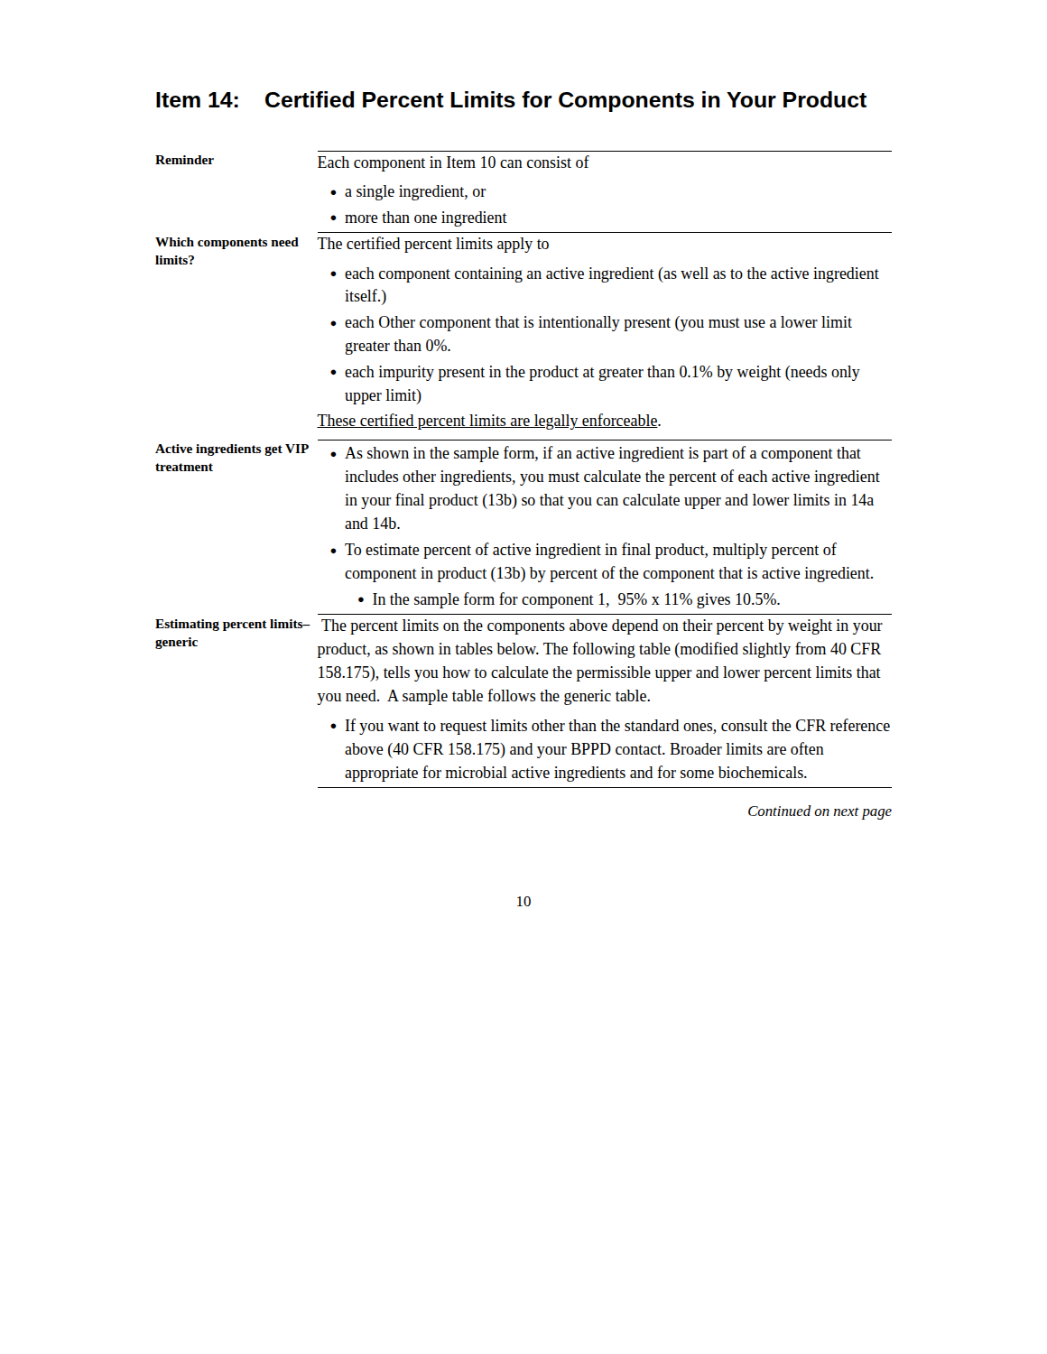Item 14: Certified Percent Limits for Components in Your Product
| Reminder | Each component in Item 10 can consist of a single ingredient, or more than one ingredient |
| Which components need limits? | The certified percent limits apply to each component containing an active ingredient (as well as to the active ingredient itself.) each Other component that is intentionally present (you must use a lower limit greater than 0%. each impurity present in the product at greater than 0.1% by weight (needs only upper limit) These certified percent limits are legally enforceable . |
| Active ingredients get VIP treatment | As shown in the sample form, if an active ingredient is part of a component that includes other ingredients, you must calculate the percent of each active ingredient in your final product (13b) so that you can calculate upper and lower limits in 14a and 14b. To estimate percent of active ingredient in final product, multiply percent of component in product (13b) by percent of the component that is active ingredient. In the sample form for component 1, 95% x 11% gives 10.5%. |
| Estimating percent limits–generic | The percent limits on the components above depend on their percent by weight in your product, as shown in tables below. The following table (modified slightly from 40 CFR 158.175), tells you how to calculate the permissible upper and lower percent limits that you need. A sample table follows the generic table. If you want to request limits other than the standard ones, consult the CFR reference above (40 CFR 158.175) and your BPPD contact. Broader limits are often appropriate for microbial active ingredients and for some biochemicals. |
Continued on next page
10